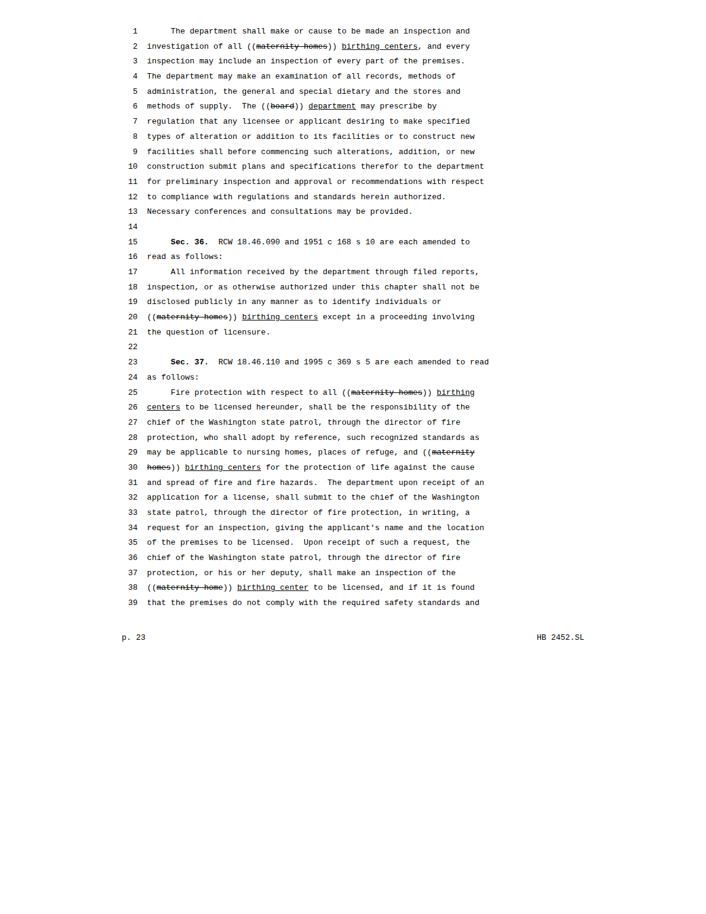The department shall make or cause to be made an inspection and
investigation of all ((maternity homes)) birthing centers, and every
inspection may include an inspection of every part of the premises.
The department may make an examination of all records, methods of
administration, the general and special dietary and the stores and
methods of supply. The ((board)) department may prescribe by
regulation that any licensee or applicant desiring to make specified
types of alteration or addition to its facilities or to construct new
facilities shall before commencing such alterations, addition, or new
construction submit plans and specifications therefor to the department
for preliminary inspection and approval or recommendations with respect
to compliance with regulations and standards herein authorized.
Necessary conferences and consultations may be provided.
Sec. 36. RCW 18.46.090 and 1951 c 168 s 10 are each amended to
read as follows:
All information received by the department through filed reports,
inspection, or as otherwise authorized under this chapter shall not be
disclosed publicly in any manner as to identify individuals or
((maternity homes)) birthing centers except in a proceeding involving
the question of licensure.
Sec. 37. RCW 18.46.110 and 1995 c 369 s 5 are each amended to read
as follows:
Fire protection with respect to all ((maternity homes)) birthing
centers to be licensed hereunder, shall be the responsibility of the
chief of the Washington state patrol, through the director of fire
protection, who shall adopt by reference, such recognized standards as
may be applicable to nursing homes, places of refuge, and ((maternity
homes)) birthing centers for the protection of life against the cause
and spread of fire and fire hazards. The department upon receipt of an
application for a license, shall submit to the chief of the Washington
state patrol, through the director of fire protection, in writing, a
request for an inspection, giving the applicant's name and the location
of the premises to be licensed. Upon receipt of such a request, the
chief of the Washington state patrol, through the director of fire
protection, or his or her deputy, shall make an inspection of the
((maternity home)) birthing center to be licensed, and if it is found
that the premises do not comply with the required safety standards and
p. 23 HB 2452.SL